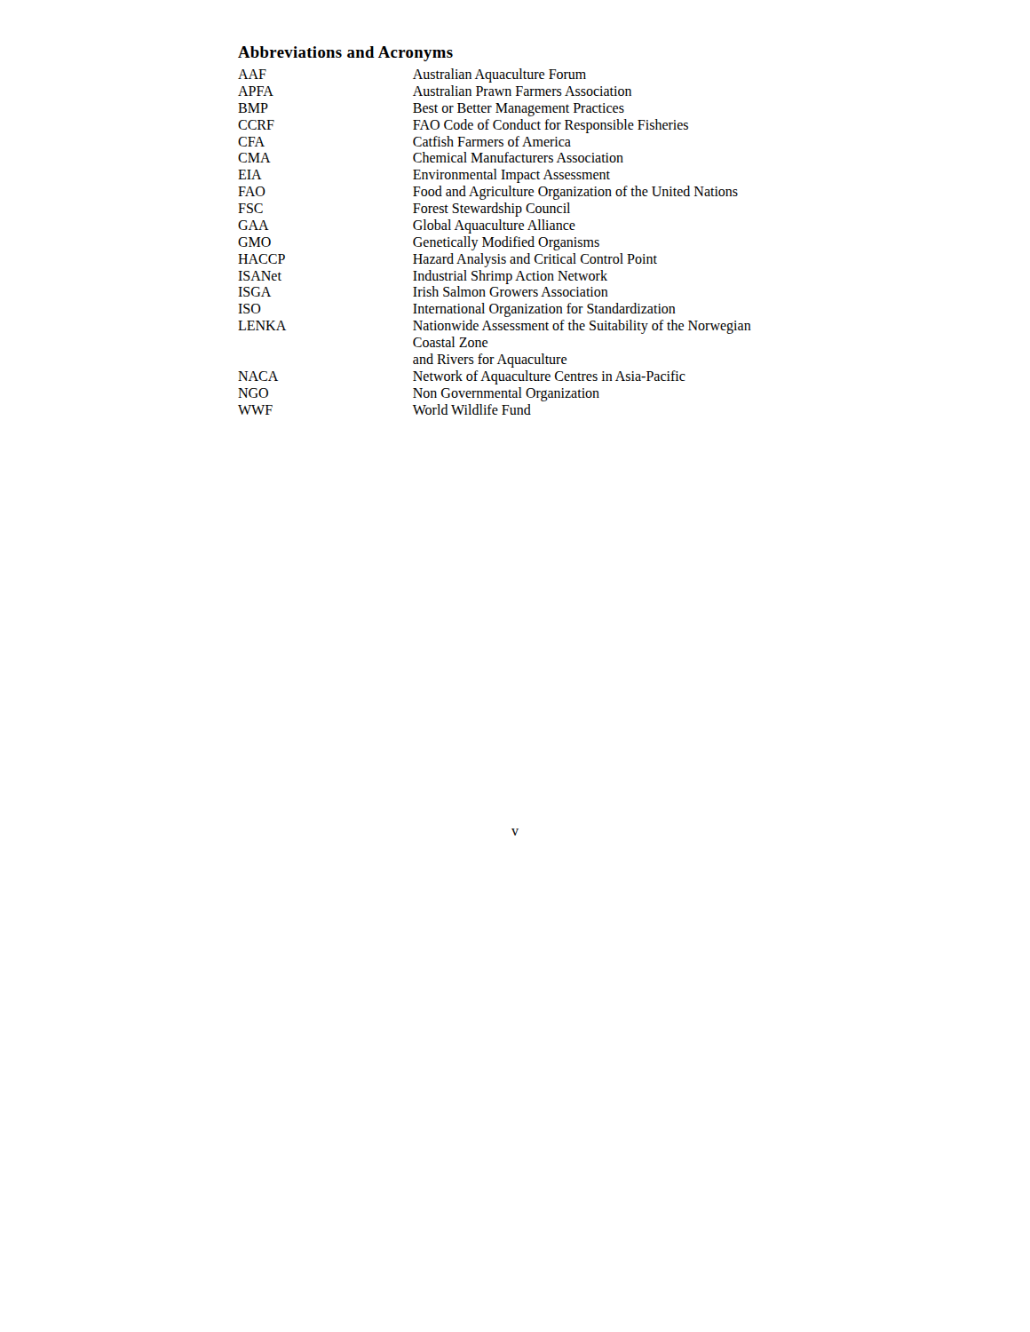Abbreviations and Acronyms
| AAF | Australian Aquaculture Forum |
| APFA | Australian Prawn Farmers Association |
| BMP | Best or Better Management Practices |
| CCRF | FAO Code of Conduct for Responsible Fisheries |
| CFA | Catfish Farmers of America |
| CMA | Chemical Manufacturers Association |
| EIA | Environmental Impact Assessment |
| FAO | Food and Agriculture Organization of the United Nations |
| FSC | Forest Stewardship Council |
| GAA | Global Aquaculture Alliance |
| GMO | Genetically Modified Organisms |
| HACCP | Hazard Analysis and Critical Control Point |
| ISANet | Industrial Shrimp Action Network |
| ISGA | Irish Salmon Growers Association |
| ISO | International Organization for Standardization |
| LENKA | Nationwide Assessment of the Suitability of the Norwegian Coastal Zone and Rivers for Aquaculture |
| NACA | Network of Aquaculture Centres in Asia-Pacific |
| NGO | Non Governmental Organization |
| WWF | World Wildlife Fund |
v